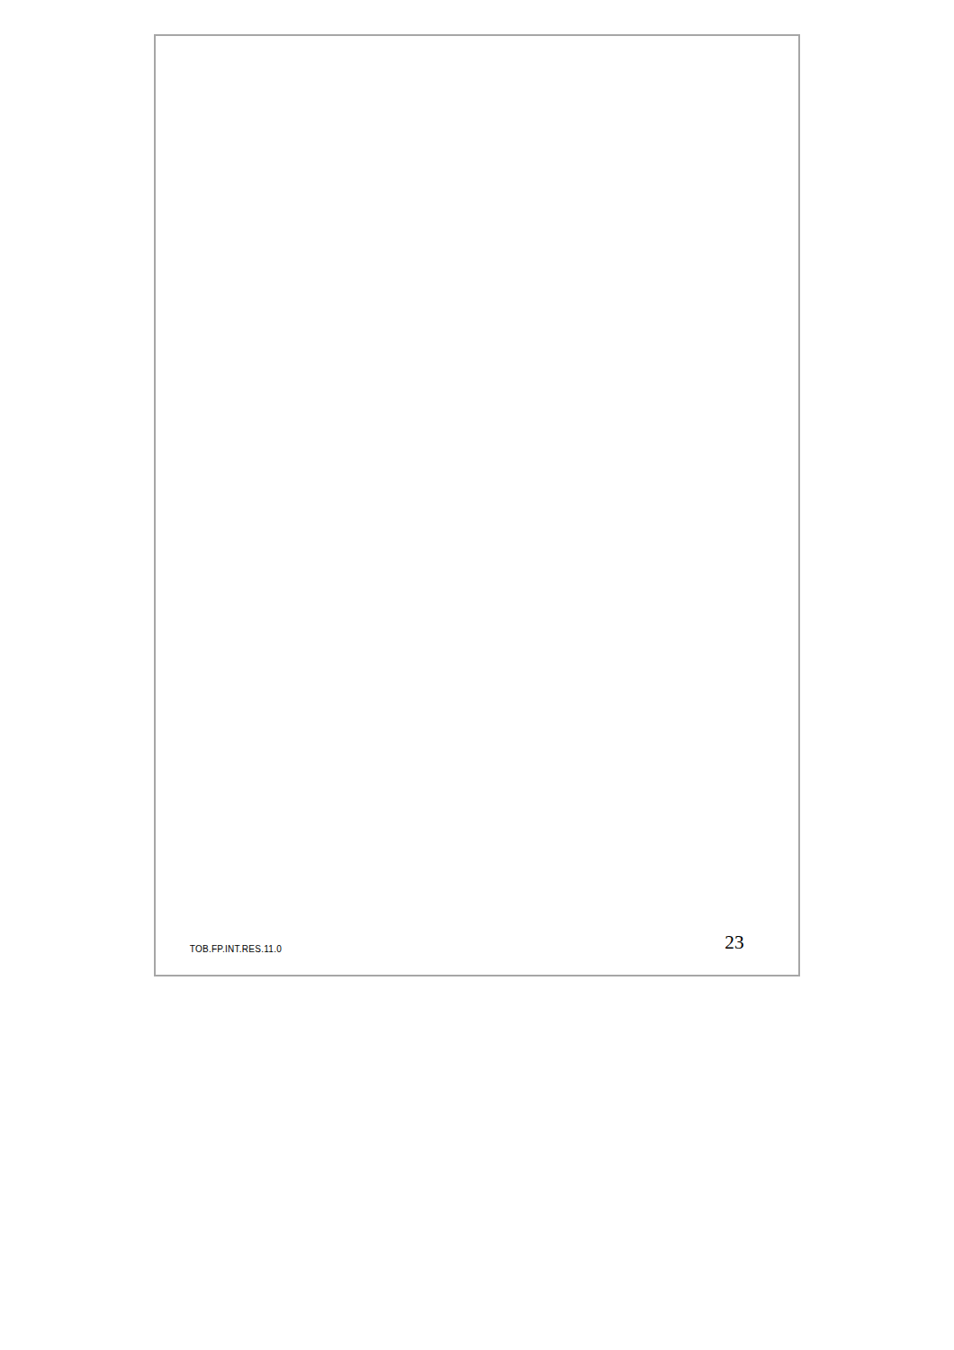TOB.FP.INT.RES.11.0 23